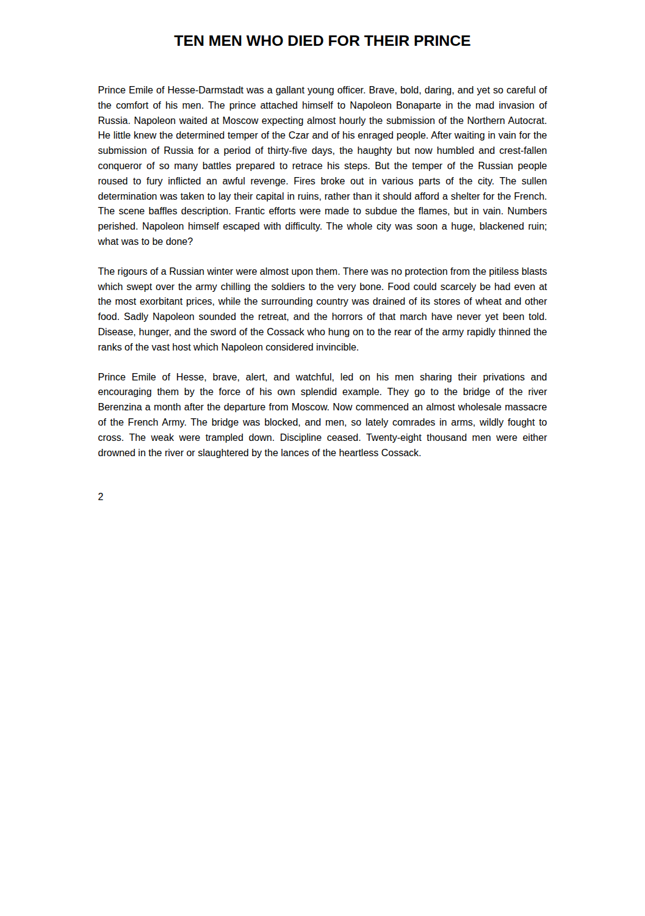TEN MEN WHO DIED FOR THEIR PRINCE
Prince Emile of Hesse-Darmstadt was a gallant young officer. Brave, bold, daring, and yet so careful of the comfort of his men. The prince attached himself to Napoleon Bonaparte in the mad invasion of Russia. Napoleon waited at Moscow expecting almost hourly the submission of the Northern Autocrat. He little knew the determined temper of the Czar and of his enraged people. After waiting in vain for the submission of Russia for a period of thirty-five days, the haughty but now humbled and crest-fallen conqueror of so many battles prepared to retrace his steps. But the temper of the Russian people roused to fury inflicted an awful revenge. Fires broke out in various parts of the city. The sullen determination was taken to lay their capital in ruins, rather than it should afford a shelter for the French. The scene baffles description. Frantic efforts were made to subdue the flames, but in vain. Numbers perished. Napoleon himself escaped with difficulty. The whole city was soon a huge, blackened ruin; what was to be done?
The rigours of a Russian winter were almost upon them. There was no protection from the pitiless blasts which swept over the army chilling the soldiers to the very bone. Food could scarcely be had even at the most exorbitant prices, while the surrounding country was drained of its stores of wheat and other food. Sadly Napoleon sounded the retreat, and the horrors of that march have never yet been told. Disease, hunger, and the sword of the Cossack who hung on to the rear of the army rapidly thinned the ranks of the vast host which Napoleon considered invincible.
Prince Emile of Hesse, brave, alert, and watchful, led on his men sharing their privations and encouraging them by the force of his own splendid example. They go to the bridge of the river Berenzina a month after the departure from Moscow. Now commenced an almost wholesale massacre of the French Army. The bridge was blocked, and men, so lately comrades in arms, wildly fought to cross. The weak were trampled down. Discipline ceased. Twenty-eight thousand men were either drowned in the river or slaughtered by the lances of the heartless Cossack.
2